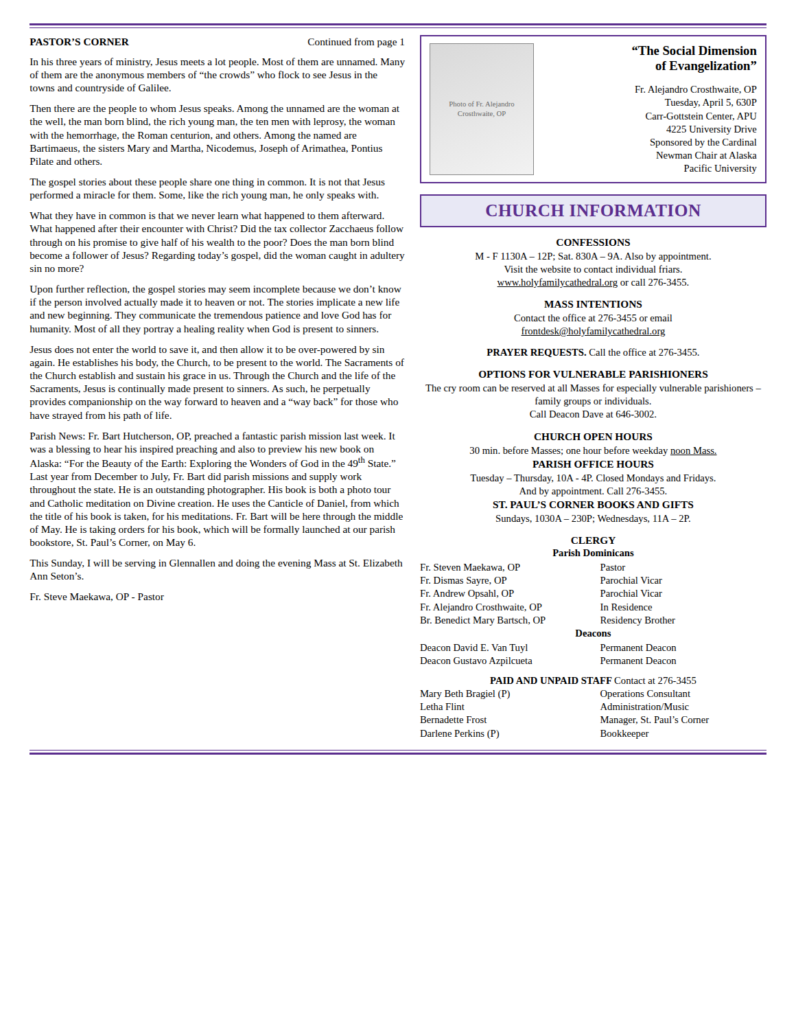PASTOR’S CORNER Continued from page 1
In his three years of ministry, Jesus meets a lot people. Most of them are unnamed. Many of them are the anonymous members of “the crowds” who flock to see Jesus in the towns and countryside of Galilee.
Then there are the people to whom Jesus speaks. Among the unnamed are the woman at the well, the man born blind, the rich young man, the ten men with leprosy, the woman with the hemorrhage, the Roman centurion, and others. Among the named are Bartimaeus, the sisters Mary and Martha, Nicodemus, Joseph of Arimathea, Pontius Pilate and others.
The gospel stories about these people share one thing in common. It is not that Jesus performed a miracle for them. Some, like the rich young man, he only speaks with.
What they have in common is that we never learn what happened to them afterward. What happened after their encounter with Christ? Did the tax collector Zacchaeus follow through on his promise to give half of his wealth to the poor? Does the man born blind become a follower of Jesus? Regarding today’s gospel, did the woman caught in adultery sin no more?
Upon further reflection, the gospel stories may seem incomplete because we don’t know if the person involved actually made it to heaven or not. The stories implicate a new life and new beginning. They communicate the tremendous patience and love God has for humanity. Most of all they portray a healing reality when God is present to sinners.
Jesus does not enter the world to save it, and then allow it to be over-powered by sin again. He establishes his body, the Church, to be present to the world. The Sacraments of the Church establish and sustain his grace in us. Through the Church and the life of the Sacraments, Jesus is continually made present to sinners. As such, he perpetually provides companionship on the way forward to heaven and a “way back” for those who have strayed from his path of life.
Parish News: Fr. Bart Hutcherson, OP, preached a fantastic parish mission last week. It was a blessing to hear his inspired preaching and also to preview his new book on Alaska: “For the Beauty of the Earth: Exploring the Wonders of God in the 49th State.” Last year from December to July, Fr. Bart did parish missions and supply work throughout the state. He is an outstanding photographer. His book is both a photo tour and Catholic meditation on Divine creation. He uses the Canticle of Daniel, from which the title of his book is taken, for his meditations. Fr. Bart will be here through the middle of May. He is taking orders for his book, which will be formally launched at our parish bookstore, St. Paul’s Corner, on May 6.
This Sunday, I will be serving in Glennallen and doing the evening Mass at St. Elizabeth Ann Seton’s.
Fr. Steve Maekawa, OP - Pastor
Photo of Fr. Alejandro Crosthwaite, OP
“The Social Dimension
of Evangelization”
Fr. Alejandro Crosthwaite, OP
Tuesday, April 5, 630P
Carr-Gottstein Center, APU
4225 University Drive
Sponsored by the Cardinal
Newman Chair at Alaska
Pacific University
CHURCH INFORMATION
Confessions
M - F 1130A – 12P; Sat. 830A – 9A. Also by appointment.
Visit the website to contact individual friars.
www.holyfamilycathedral.org or call 276-3455.
Mass Intentions
Contact the office at 276-3455 or email
frontdesk@holyfamilycathedral.org
PRAYER REQUESTS. Call the office at 276-3455.
Options for Vulnerable Parishioners
The cry room can be reserved at all Masses for especially vulnerable parishioners – family groups or individuals.
Call Deacon Dave at 646-3002.
Church Open Hours
30 min. before Masses; one hour before weekday noon Mass.
Parish Office Hours
Tuesday – Thursday, 10A - 4P. Closed Mondays and Fridays.
And by appointment. Call 276-3455.
St. Paul’s Corner Books and Gifts
Sundays, 1030A – 230P; Wednesdays, 11A – 2P.
Clergy
Parish Dominicans
| Fr. Steven Maekawa, OP | Pastor |
| Fr. Dismas Sayre, OP | Parochial Vicar |
| Fr. Andrew Opsahl, OP | Parochial Vicar |
| Fr. Alejandro Crosthwaite, OP | In Residence |
| Br. Benedict Mary Bartsch, OP | Residency Brother |
Deacons
| Deacon David E. Van Tuyl | Permanent Deacon |
| Deacon Gustavo Azpilcueta | Permanent Deacon |
PAID AND UNPAID STAFF Contact at 276-3455
| Mary Beth Bragiel (P) | Operations Consultant |
| Letha Flint | Administration/Music |
| Bernadette Frost | Manager, St. Paul’s Corner |
| Darlene Perkins (P) | Bookkeeper |